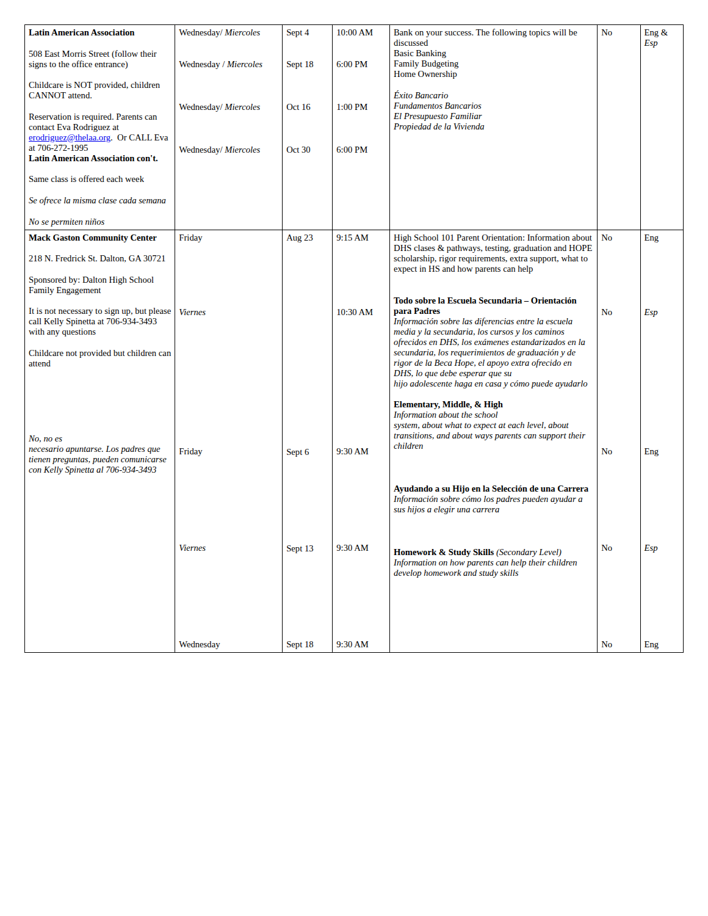| Latin American Association 508 East Morris Street (follow their signs to the office entrance) Childcare is NOT provided, children CANNOT attend. Reservation is required. Parents can contact Eva Rodriguez at erodriguez@thelaa.org . Or CALL Eva at 706-272-1995 Latin American Association con't. Same class is offered each week Se ofrece la misma clase cada semana No se permiten niños | Wednesday/ Miercoles Wednesday / Miercoles Wednesday/ Miercoles Wednesday/ Miercoles | Sept 4 Sept 18 Oct 16 Oct 30 | 10:00 AM 6:00 PM 1:00 PM 6:00 PM | Bank on your success. The following topics will be discussed Basic Banking Family Budgeting Home Ownership Éxito Bancario Fundamentos Bancarios El Presupuesto Familiar Propiedad de la Vivienda | No | Eng & Esp |
| Mack Gaston Community Center 218 N. Fredrick St. Dalton, GA 30721 Sponsored by: Dalton High School Family Engagement It is not necessary to sign up, but please call Kelly Spinetta at 706-934-3493 with any questions Childcare not provided but children can attend No, no es necesario apuntarse. Los padres que tienen preguntas, pueden comunicarse con Kelly Spinetta al 706-934-3493 | Friday Viernes Friday Viernes Wednesday | Aug 23 Sept 6 Sept 13 Sept 18 | 9:15 AM 10:30 AM 9:30 AM 9:30 AM 9:30 AM | High School 101 Parent Orientation: Information about DHS clases & pathways, testing, graduation and HOPE scholarship, rigor requirements, extra support, what to expect in HS and how parents can help Todo sobre la Escuela Secundaria – Orientación para Padres Información sobre las diferencias entre la escuela media y la secundaria, los cursos y los caminos ofrecidos en DHS, los exámenes estandarizados en la secundaria, los requerimientos de graduación y de rigor de la Beca Hope, el apoyo extra ofrecido en DHS, lo que debe esperar que su hijo adolescente haga en casa y cómo puede ayudarlo Elementary, Middle, & High Information about the school system, about what to expect at each level, about transitions, and about ways parents can support their children Ayudando a su Hijo en la Selección de una Carrera Información sobre cómo los padres pueden ayudar a sus hijos a elegir una carrera Homework & Study Skills (Secondary Level) Information on how parents can help their children develop homework and study skills | No No No No No | Eng Esp Eng Esp Eng |